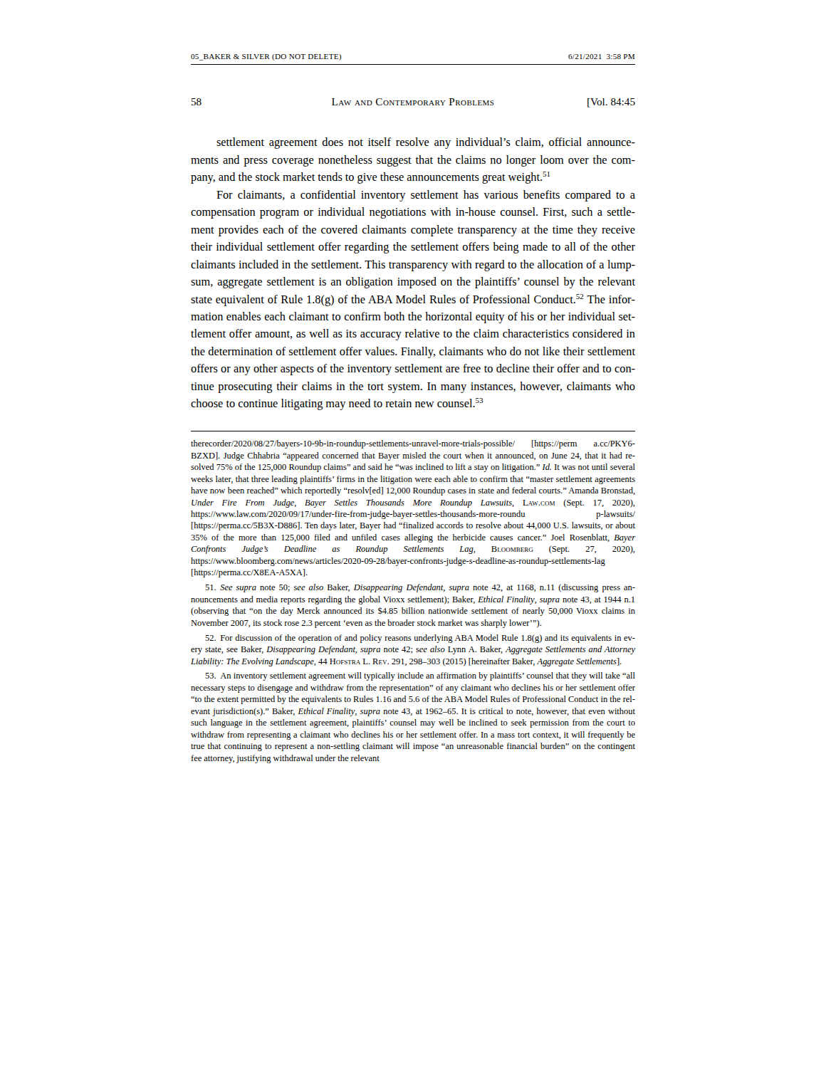05_BAKER & SILVER (DO NOT DELETE) 6/21/2021 3:58 PM
58 Law and Contemporary Problems [Vol. 84:45
settlement agreement does not itself resolve any individual’s claim, official announcements and press coverage nonetheless suggest that the claims no longer loom over the company, and the stock market tends to give these announcements great weight.51
For claimants, a confidential inventory settlement has various benefits compared to a compensation program or individual negotiations with in-house counsel. First, such a settlement provides each of the covered claimants complete transparency at the time they receive their individual settlement offer regarding the settlement offers being made to all of the other claimants included in the settlement. This transparency with regard to the allocation of a lump-sum, aggregate settlement is an obligation imposed on the plaintiffs’ counsel by the relevant state equivalent of Rule 1.8(g) of the ABA Model Rules of Professional Conduct.52 The information enables each claimant to confirm both the horizontal equity of his or her individual settlement offer amount, as well as its accuracy relative to the claim characteristics considered in the determination of settlement offer values. Finally, claimants who do not like their settlement offers or any other aspects of the inventory settlement are free to decline their offer and to continue prosecuting their claims in the tort system. In many instances, however, claimants who choose to continue litigating may need to retain new counsel.53
therecorder/2020/08/27/bayers-10-9b-in-roundup-settlements-unravel-more-trials-possible/ [https://perm a.cc/PKY6-BZXD]. Judge Chhabria “appeared concerned that Bayer misled the court when it announced, on June 24, that it had resolved 75% of the 125,000 Roundup claims” and said he “was inclined to lift a stay on litigation.” Id. It was not until several weeks later, that three leading plaintiffs’ firms in the litigation were each able to confirm that “master settlement agreements have now been reached” which reportedly “resolv[ed] 12,000 Roundup cases in state and federal courts.” Amanda Bronstad, Under Fire From Judge, Bayer Settles Thousands More Roundup Lawsuits, Law.com (Sept. 17, 2020), https://www.law.com/2020/09/17/under-fire-from-judge-bayer-settles-thousands-more-roundu p-lawsuits/ [https://perma.cc/5B3X-D886]. Ten days later, Bayer had “finalized accords to resolve about 44,000 U.S. lawsuits, or about 35% of the more than 125,000 filed and unfiled cases alleging the herbicide causes cancer.” Joel Rosenblatt, Bayer Confronts Judge’s Deadline as Roundup Settlements Lag, Bloomberg (Sept. 27, 2020), https://www.bloomberg.com/news/articles/2020-09-28/bayer-confronts-judge-s-deadline-as-roundup-settlements-lag [https://perma.cc/X8EA-A5XA].
51. See supra note 50; see also Baker, Disappearing Defendant, supra note 42, at 1168, n.11 (discussing press announcements and media reports regarding the global Vioxx settlement); Baker, Ethical Finality, supra note 43, at 1944 n.1 (observing that “on the day Merck announced its $4.85 billion nationwide settlement of nearly 50,000 Vioxx claims in November 2007, its stock rose 2.3 percent ‘even as the broader stock market was sharply lower’”).
52. For discussion of the operation of and policy reasons underlying ABA Model Rule 1.8(g) and its equivalents in every state, see Baker, Disappearing Defendant, supra note 42; see also Lynn A. Baker, Aggregate Settlements and Attorney Liability: The Evolving Landscape, 44 Hofstra L. Rev. 291, 298–303 (2015) [hereinafter Baker, Aggregate Settlements].
53. An inventory settlement agreement will typically include an affirmation by plaintiffs’ counsel that they will take “all necessary steps to disengage and withdraw from the representation” of any claimant who declines his or her settlement offer “to the extent permitted by the equivalents to Rules 1.16 and 5.6 of the ABA Model Rules of Professional Conduct in the relevant jurisdiction(s).” Baker, Ethical Finality, supra note 43, at 1962–65. It is critical to note, however, that even without such language in the settlement agreement, plaintiffs’ counsel may well be inclined to seek permission from the court to withdraw from representing a claimant who declines his or her settlement offer. In a mass tort context, it will frequently be true that continuing to represent a non-settling claimant will impose “an unreasonable financial burden” on the contingent fee attorney, justifying withdrawal under the relevant